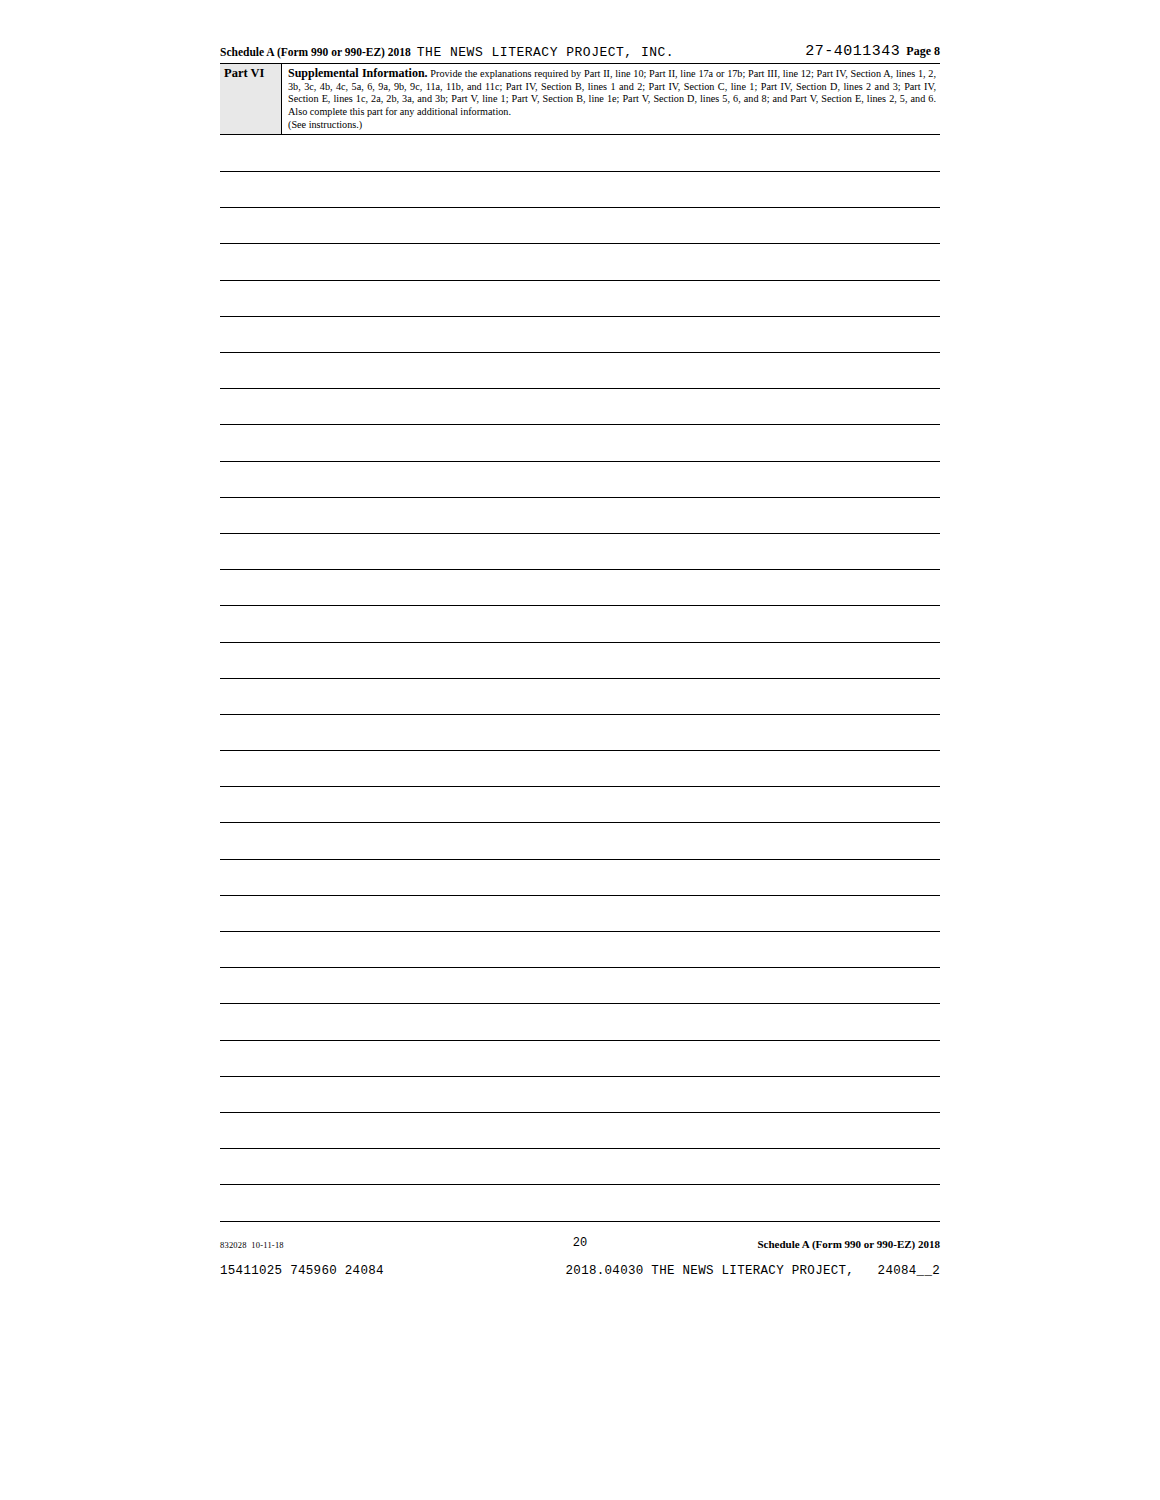Schedule A (Form 990 or 990-EZ) 2018 THE NEWS LITERACY PROJECT, INC.
27-4011343 Page 8
Part VI
Supplemental Information. Provide the explanations required by Part II, line 10; Part II, line 17a or 17b; Part III, line 12; Part IV, Section A, lines 1, 2, 3b, 3c, 4b, 4c, 5a, 6, 9a, 9b, 9c, 11a, 11b, and 11c; Part IV, Section B, lines 1 and 2; Part IV, Section C, line 1; Part IV, Section D, lines 2 and 3; Part IV, Section E, lines 1c, 2a, 2b, 3a, and 3b; Part V, line 1; Part V, Section B, line 1e; Part V, Section D, lines 5, 6, and 8; and Part V, Section E, lines 2, 5, and 6. Also complete this part for any additional information. (See instructions.)
832028 10-11-18
20
Schedule A (Form 990 or 990-EZ) 2018
15411025 745960 24084
2018.04030 THE NEWS LITERACY PROJECT, 24084__2